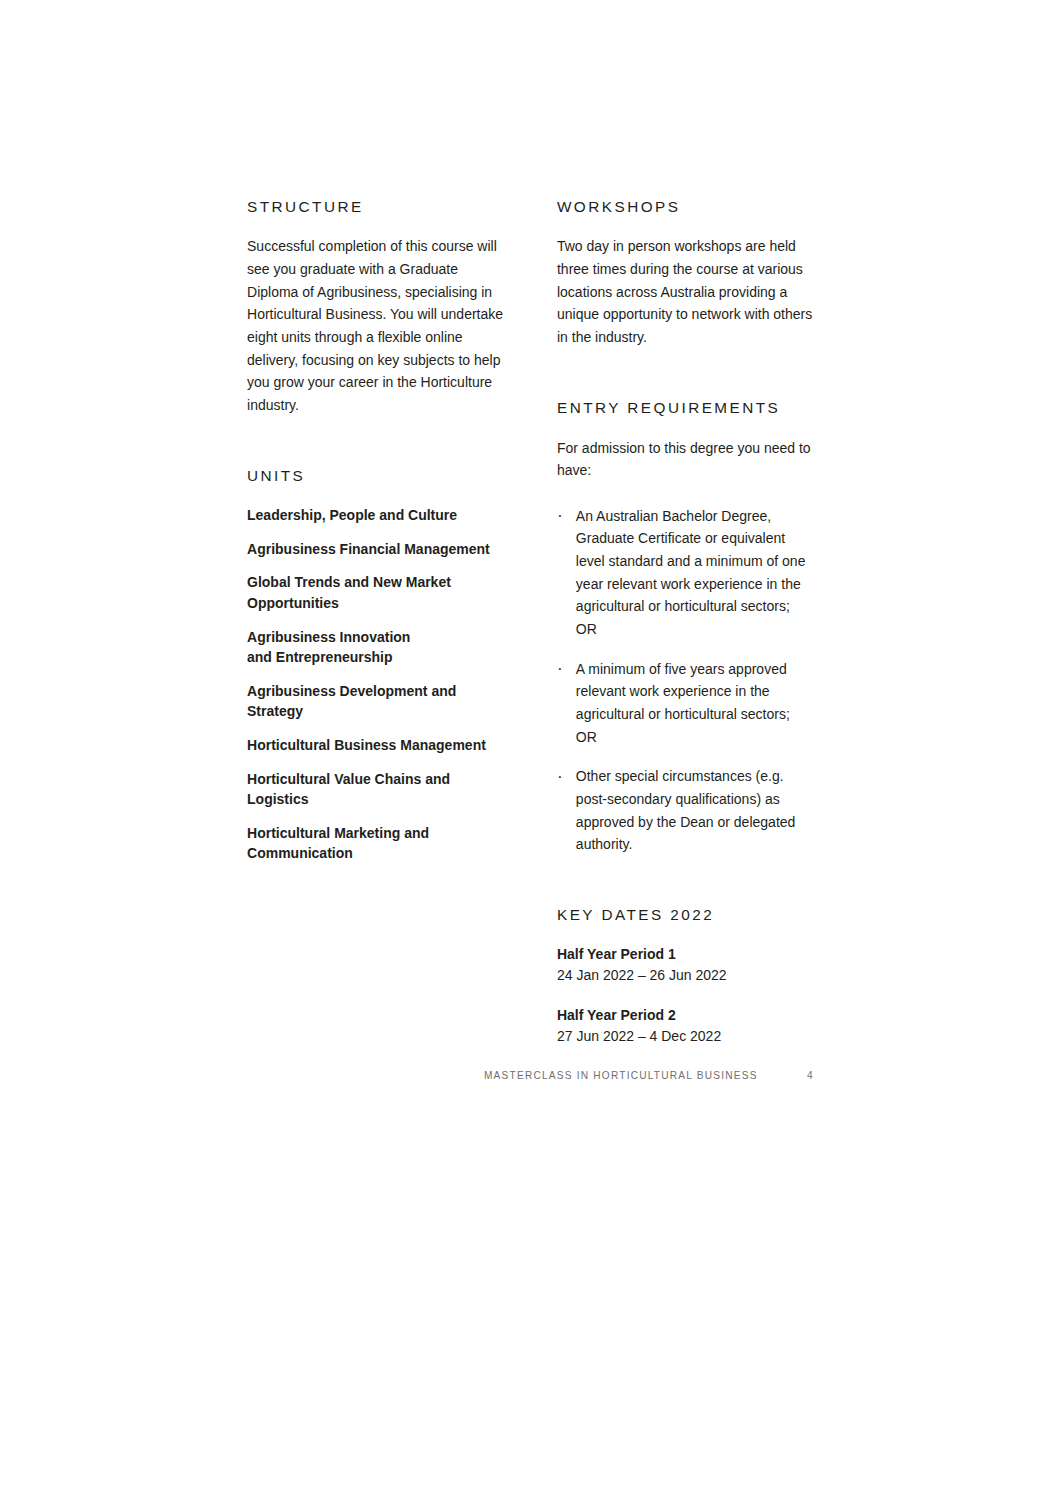Structure
Successful completion of this course will see you graduate with a Graduate Diploma of Agribusiness, specialising in Horticultural Business. You will undertake eight units through a flexible online delivery, focusing on key subjects to help you grow your career in the Horticulture industry.
Units
Leadership, People and Culture
Agribusiness Financial Management
Global Trends and New Market Opportunities
Agribusiness Innovation
and Entrepreneurship
Agribusiness Development and Strategy
Horticultural Business Management
Horticultural Value Chains and Logistics
Horticultural Marketing and Communication
Workshops
Two day in person workshops are held three times during the course at various locations across Australia providing a unique opportunity to network with others in the industry.
Entry Requirements
For admission to this degree you need to have:
An Australian Bachelor Degree, Graduate Certificate or equivalent level standard and a minimum of one year relevant work experience in the agricultural or horticultural sectors; OR
A minimum of five years approved relevant work experience in the agricultural or horticultural sectors; OR
Other special circumstances (e.g. post-secondary qualifications) as approved by the Dean or delegated authority.
Key Dates 2022
Half Year Period 1
24 Jan 2022 – 26 Jun 2022
Half Year Period 2
27 Jun 2022 – 4 Dec 2022
Masterclass in Horticultural Business 4